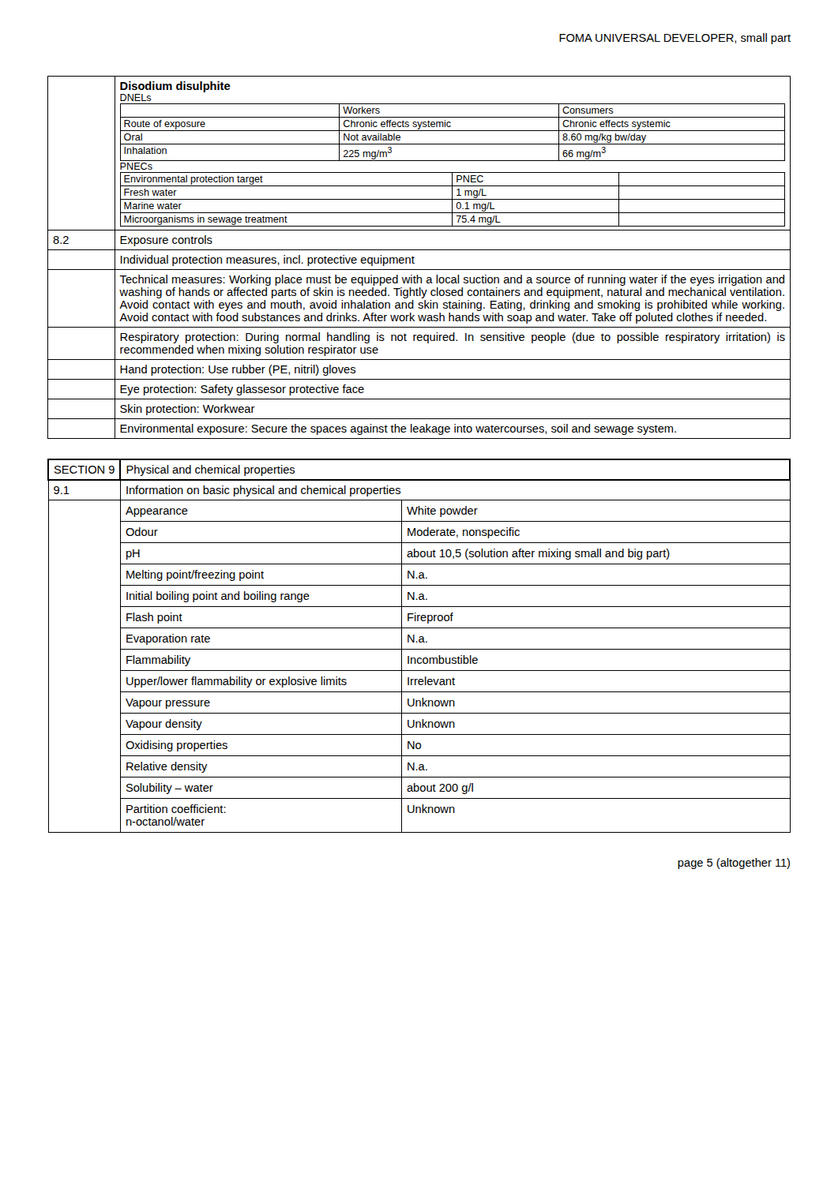FOMA UNIVERSAL DEVELOPER, small part
| | Disodium disulphite DNELs / / Workers / Consumers / / Route of exposure / Chronic effects systemic / Chronic effects systemic / / Oral / Not available / 8.60 mg/kg bw/day / / Inhalation / 225 mg/m 3 / 66 mg/m 3 / PNECs / Environmental protection target / PNEC / / / Fresh water / 1 mg/L / / / Marine water / 0.1 mg/L / / / Microorganisms in sewage treatment / 75.4 mg/L / / |
| 8.2 | Exposure controls |
| | Individual protection measures, incl. protective equipment |
| | Technical measures: Working place must be equipped with a local suction and a source of running water if the eyes irrigation and washing of hands or affected parts of skin is needed. Tightly closed containers and equipment, natural and mechanical ventilation. Avoid contact with eyes and mouth, avoid inhalation and skin staining. Eating, drinking and smoking is prohibited while working. Avoid contact with food substances and drinks. After work wash hands with soap and water. Take off poluted clothes if needed. |
| | Respiratory protection: During normal handling is not required. In sensitive people (due to possible respiratory irritation) is recommended when mixing solution respirator use |
| | Hand protection: Use rubber (PE, nitril) gloves |
| | Eye protection: Safety glassesor protective face |
| | Skin protection: Workwear |
| | Environmental exposure: Secure the spaces against the leakage into watercourses, soil and sewage system. |
| SECTION 9 | Physical and chemical properties |
| 9.1 | Information on basic physical and chemical properties |
| | / Appearance / White powder / / Odour / Moderate, nonspecific / / pH / about 10,5 (solution after mixing small and big part) / / Melting point/freezing point / N.a. / / Initial boiling point and boiling range / N.a. / / Flash point / Fireproof / / Evaporation rate / N.a. / / Flammability / Incombustible / / Upper/lower flammability or explosive limits / Irrelevant / / Vapour pressure / Unknown / / Vapour density / Unknown / / Oxidising properties / No / / Relative density / N.a. / / Solubility – water / about 200 g/l / / Partition coefficient: n-octanol/water / Unknown / |
page 5 (altogether 11)